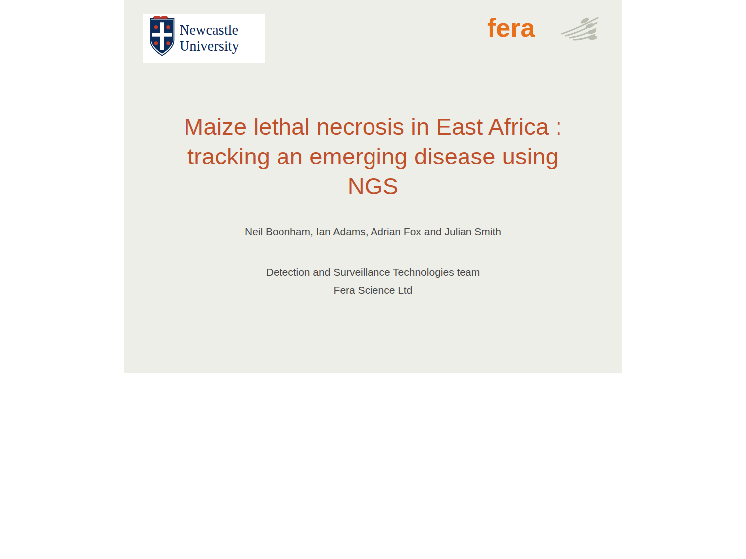Newcastle University
fera
Maize lethal necrosis in East Africa : tracking an emerging disease using NGS
Neil Boonham, Ian Adams, Adrian Fox and Julian Smith
Detection and Surveillance Technologies team
Fera Science Ltd